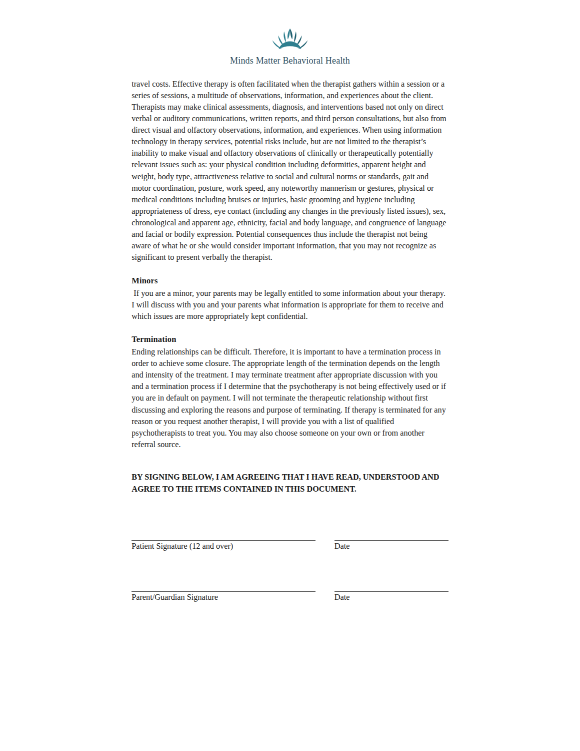Minds Matter Behavioral Health
travel costs. Effective therapy is often facilitated when the therapist gathers within a session or a series of sessions, a multitude of observations, information, and experiences about the client. Therapists may make clinical assessments, diagnosis, and interventions based not only on direct verbal or auditory communications, written reports, and third person consultations, but also from direct visual and olfactory observations, information, and experiences. When using information technology in therapy services, potential risks include, but are not limited to the therapist’s inability to make visual and olfactory observations of clinically or therapeutically potentially relevant issues such as: your physical condition including deformities, apparent height and weight, body type, attractiveness relative to social and cultural norms or standards, gait and motor coordination, posture, work speed, any noteworthy mannerism or gestures, physical or medical conditions including bruises or injuries, basic grooming and hygiene including appropriateness of dress, eye contact (including any changes in the previously listed issues), sex, chronological and apparent age, ethnicity, facial and body language, and congruence of language and facial or bodily expression. Potential consequences thus include the therapist not being aware of what he or she would consider important information, that you may not recognize as significant to present verbally the therapist.
Minors
If you are a minor, your parents may be legally entitled to some information about your therapy. I will discuss with you and your parents what information is appropriate for them to receive and which issues are more appropriately kept confidential.
Termination
Ending relationships can be difficult. Therefore, it is important to have a termination process in order to achieve some closure. The appropriate length of the termination depends on the length and intensity of the treatment. I may terminate treatment after appropriate discussion with you and a termination process if I determine that the psychotherapy is not being effectively used or if you are in default on payment. I will not terminate the therapeutic relationship without first discussing and exploring the reasons and purpose of terminating. If therapy is terminated for any reason or you request another therapist, I will provide you with a list of qualified psychotherapists to treat you. You may also choose someone on your own or from another referral source.
By signing below, I am agreeing that I have read, understood and agree to the items contained in this document.
| Patient Signature (12 and over) | | Date |
| Parent/Guardian Signature | | Date |